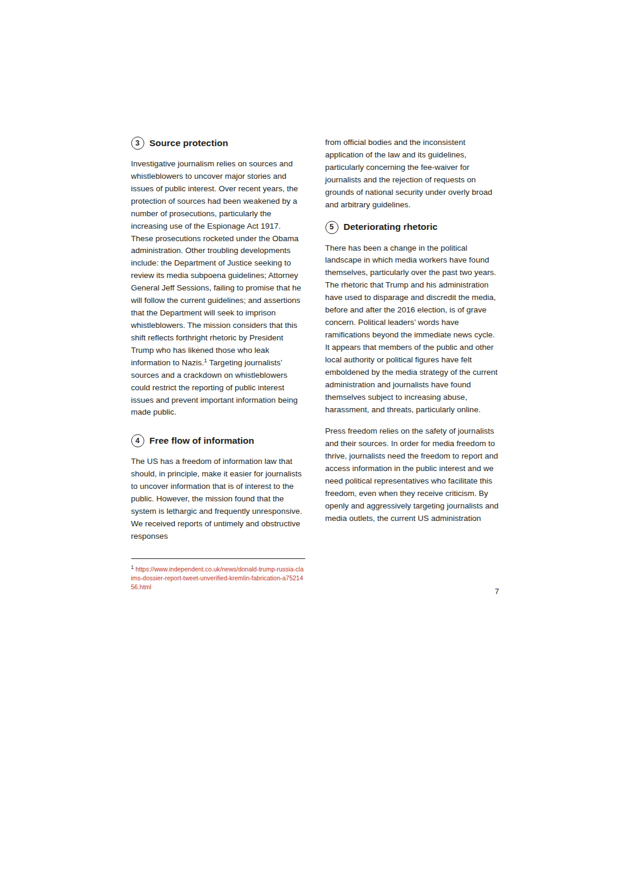3 Source protection
Investigative journalism relies on sources and whistleblowers to uncover major stories and issues of public interest. Over recent years, the protection of sources had been weakened by a number of prosecutions, particularly the increasing use of the Espionage Act 1917. These prosecutions rocketed under the Obama administration. Other troubling developments include: the Department of Justice seeking to review its media subpoena guidelines; Attorney General Jeff Sessions, failing to promise that he will follow the current guidelines; and assertions that the Department will seek to imprison whistleblowers. The mission considers that this shift reflects forthright rhetoric by President Trump who has likened those who leak information to Nazis.1 Targeting journalists’ sources and a crackdown on whistleblowers could restrict the reporting of public interest issues and prevent important information being made public.
4 Free flow of information
The US has a freedom of information law that should, in principle, make it easier for journalists to uncover information that is of interest to the public. However, the mission found that the system is lethargic and frequently unresponsive. We received reports of untimely and obstructive responses
1 https://www.independent.co.uk/news/donald-trump-russia-claims-dossier-report-tweet-unverified-kremlin-fabrication-a7521456.html
from official bodies and the inconsistent application of the law and its guidelines, particularly concerning the fee-waiver for journalists and the rejection of requests on grounds of national security under overly broad and arbitrary guidelines.
5 Deteriorating rhetoric
There has been a change in the political landscape in which media workers have found themselves, particularly over the past two years. The rhetoric that Trump and his administration have used to disparage and discredit the media, before and after the 2016 election, is of grave concern. Political leaders’ words have ramifications beyond the immediate news cycle. It appears that members of the public and other local authority or political figures have felt emboldened by the media strategy of the current administration and journalists have found themselves subject to increasing abuse, harassment, and threats, particularly online.
Press freedom relies on the safety of journalists and their sources. In order for media freedom to thrive, journalists need the freedom to report and access information in the public interest and we need political representatives who facilitate this freedom, even when they receive criticism. By openly and aggressively targeting journalists and media outlets, the current US administration
7